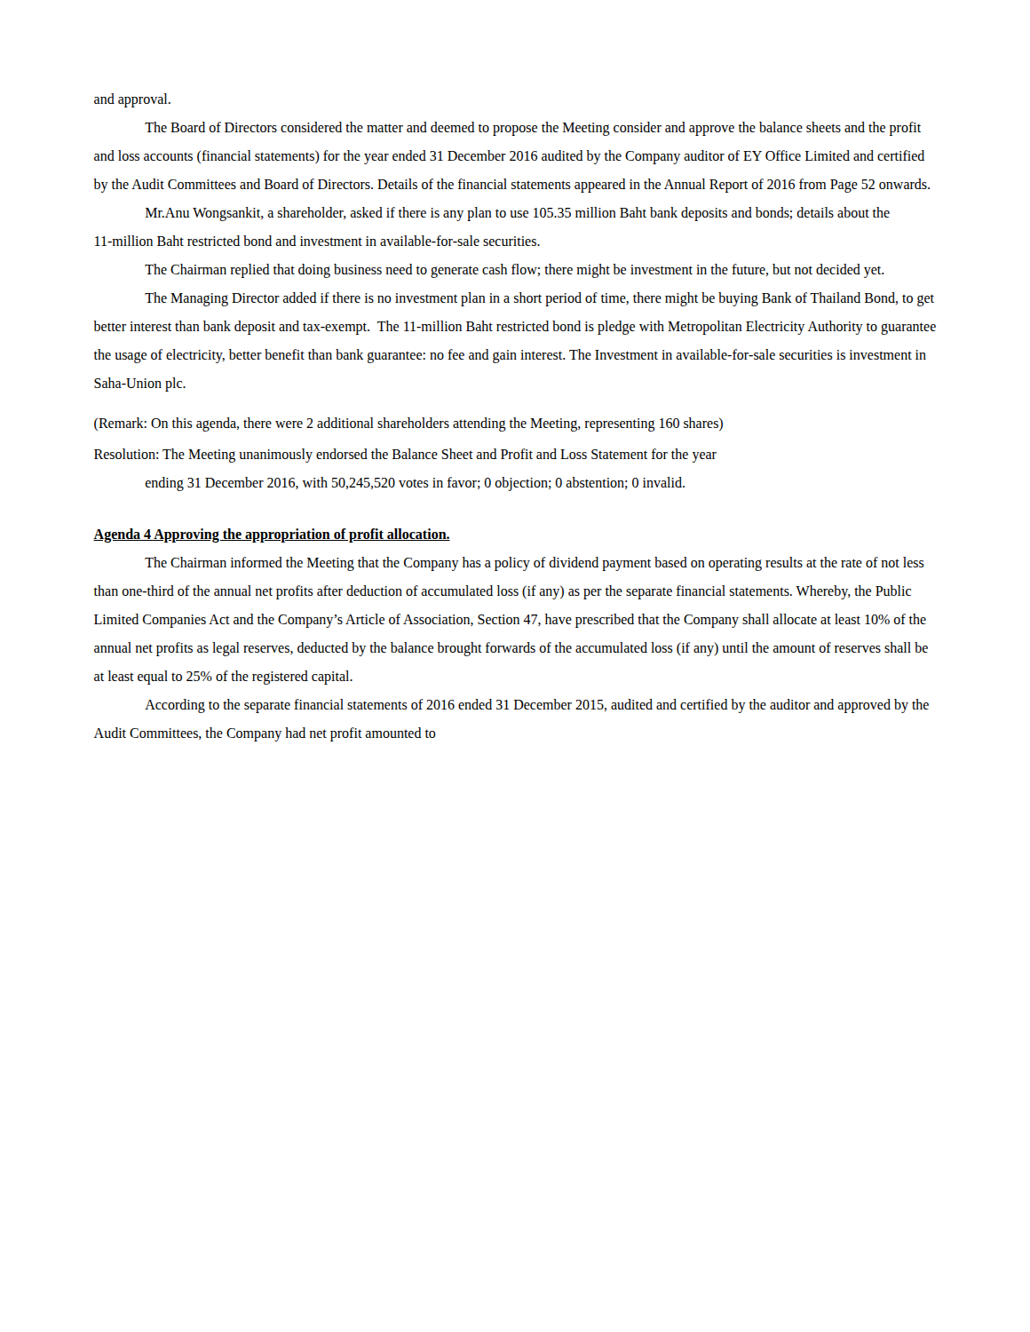and approval.
The Board of Directors considered the matter and deemed to propose the Meeting consider and approve the balance sheets and the profit and loss accounts (financial statements) for the year ended 31 December 2016 audited by the Company auditor of EY Office Limited and certified by the Audit Committees and Board of Directors. Details of the financial statements appeared in the Annual Report of 2016 from Page 52 onwards.
Mr.Anu Wongsankit, a shareholder, asked if there is any plan to use 105.35 million Baht bank deposits and bonds; details about the 11‑million Baht restricted bond and investment in available‑for‑sale securities.
The Chairman replied that doing business need to generate cash flow; there might be investment in the future, but not decided yet.
The Managing Director added if there is no investment plan in a short period of time, there might be buying Bank of Thailand Bond, to get better interest than bank deposit and tax‑exempt. The 11‑million Baht restricted bond is pledge with Metropolitan Electricity Authority to guarantee the usage of electricity, better benefit than bank guarantee: no fee and gain interest. The Investment in available‑for‑sale securities is investment in Saha‑Union plc.
(Remark: On this agenda, there were 2 additional shareholders attending the Meeting, representing 160 shares)
Resolution: The Meeting unanimously endorsed the Balance Sheet and Profit and Loss Statement for the year
ending 31 December 2016, with 50,245,520 votes in favor; 0 objection; 0 abstention; 0 invalid.
Agenda 4 Approving the appropriation of profit allocation.
The Chairman informed the Meeting that the Company has a policy of dividend payment based on operating results at the rate of not less than one‑third of the annual net profits after deduction of accumulated loss (if any) as per the separate financial statements. Whereby, the Public Limited Companies Act and the Company’s Article of Association, Section 47, have prescribed that the Company shall allocate at least 10% of the annual net profits as legal reserves, deducted by the balance brought forwards of the accumulated loss (if any) until the amount of reserves shall be at least equal to 25% of the registered capital.
According to the separate financial statements of 2016 ended 31 December 2015, audited and certified by the auditor and approved by the Audit Committees, the Company had net profit amounted to